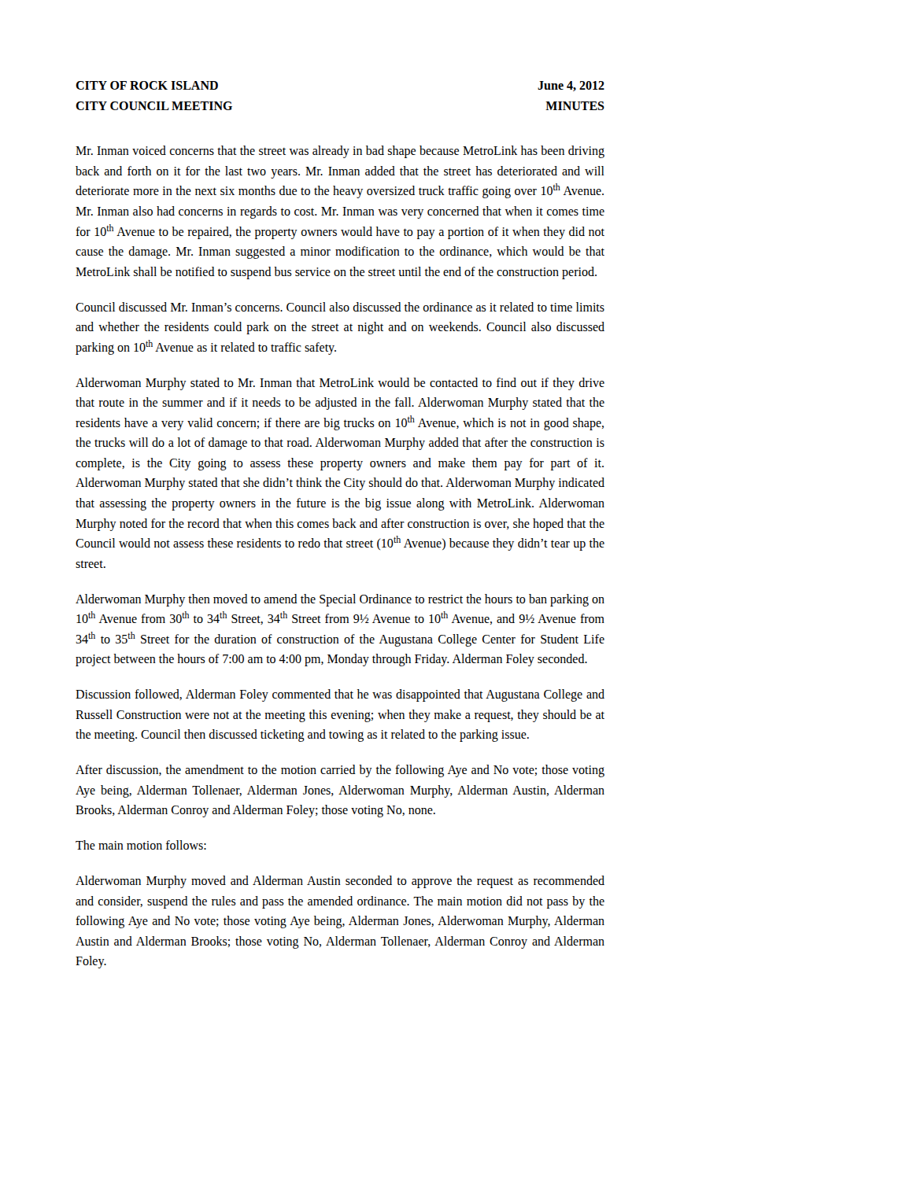CITY OF ROCK ISLAND
CITY COUNCIL MEETING
June 4, 2012
MINUTES
Mr. Inman voiced concerns that the street was already in bad shape because MetroLink has been driving back and forth on it for the last two years. Mr. Inman added that the street has deteriorated and will deteriorate more in the next six months due to the heavy oversized truck traffic going over 10th Avenue. Mr. Inman also had concerns in regards to cost. Mr. Inman was very concerned that when it comes time for 10th Avenue to be repaired, the property owners would have to pay a portion of it when they did not cause the damage. Mr. Inman suggested a minor modification to the ordinance, which would be that MetroLink shall be notified to suspend bus service on the street until the end of the construction period.
Council discussed Mr. Inman’s concerns. Council also discussed the ordinance as it related to time limits and whether the residents could park on the street at night and on weekends. Council also discussed parking on 10th Avenue as it related to traffic safety.
Alderwoman Murphy stated to Mr. Inman that MetroLink would be contacted to find out if they drive that route in the summer and if it needs to be adjusted in the fall. Alderwoman Murphy stated that the residents have a very valid concern; if there are big trucks on 10th Avenue, which is not in good shape, the trucks will do a lot of damage to that road. Alderwoman Murphy added that after the construction is complete, is the City going to assess these property owners and make them pay for part of it. Alderwoman Murphy stated that she didn’t think the City should do that. Alderwoman Murphy indicated that assessing the property owners in the future is the big issue along with MetroLink. Alderwoman Murphy noted for the record that when this comes back and after construction is over, she hoped that the Council would not assess these residents to redo that street (10th Avenue) because they didn’t tear up the street.
Alderwoman Murphy then moved to amend the Special Ordinance to restrict the hours to ban parking on 10th Avenue from 30th to 34th Street, 34th Street from 9½ Avenue to 10th Avenue, and 9½ Avenue from 34th to 35th Street for the duration of construction of the Augustana College Center for Student Life project between the hours of 7:00 am to 4:00 pm, Monday through Friday. Alderman Foley seconded.
Discussion followed, Alderman Foley commented that he was disappointed that Augustana College and Russell Construction were not at the meeting this evening; when they make a request, they should be at the meeting. Council then discussed ticketing and towing as it related to the parking issue.
After discussion, the amendment to the motion carried by the following Aye and No vote; those voting Aye being, Alderman Tollenaer, Alderman Jones, Alderwoman Murphy, Alderman Austin, Alderman Brooks, Alderman Conroy and Alderman Foley; those voting No, none.
The main motion follows:
Alderwoman Murphy moved and Alderman Austin seconded to approve the request as recommended and consider, suspend the rules and pass the amended ordinance. The main motion did not pass by the following Aye and No vote; those voting Aye being, Alderman Jones, Alderwoman Murphy, Alderman Austin and Alderman Brooks; those voting No, Alderman Tollenaer, Alderman Conroy and Alderman Foley.